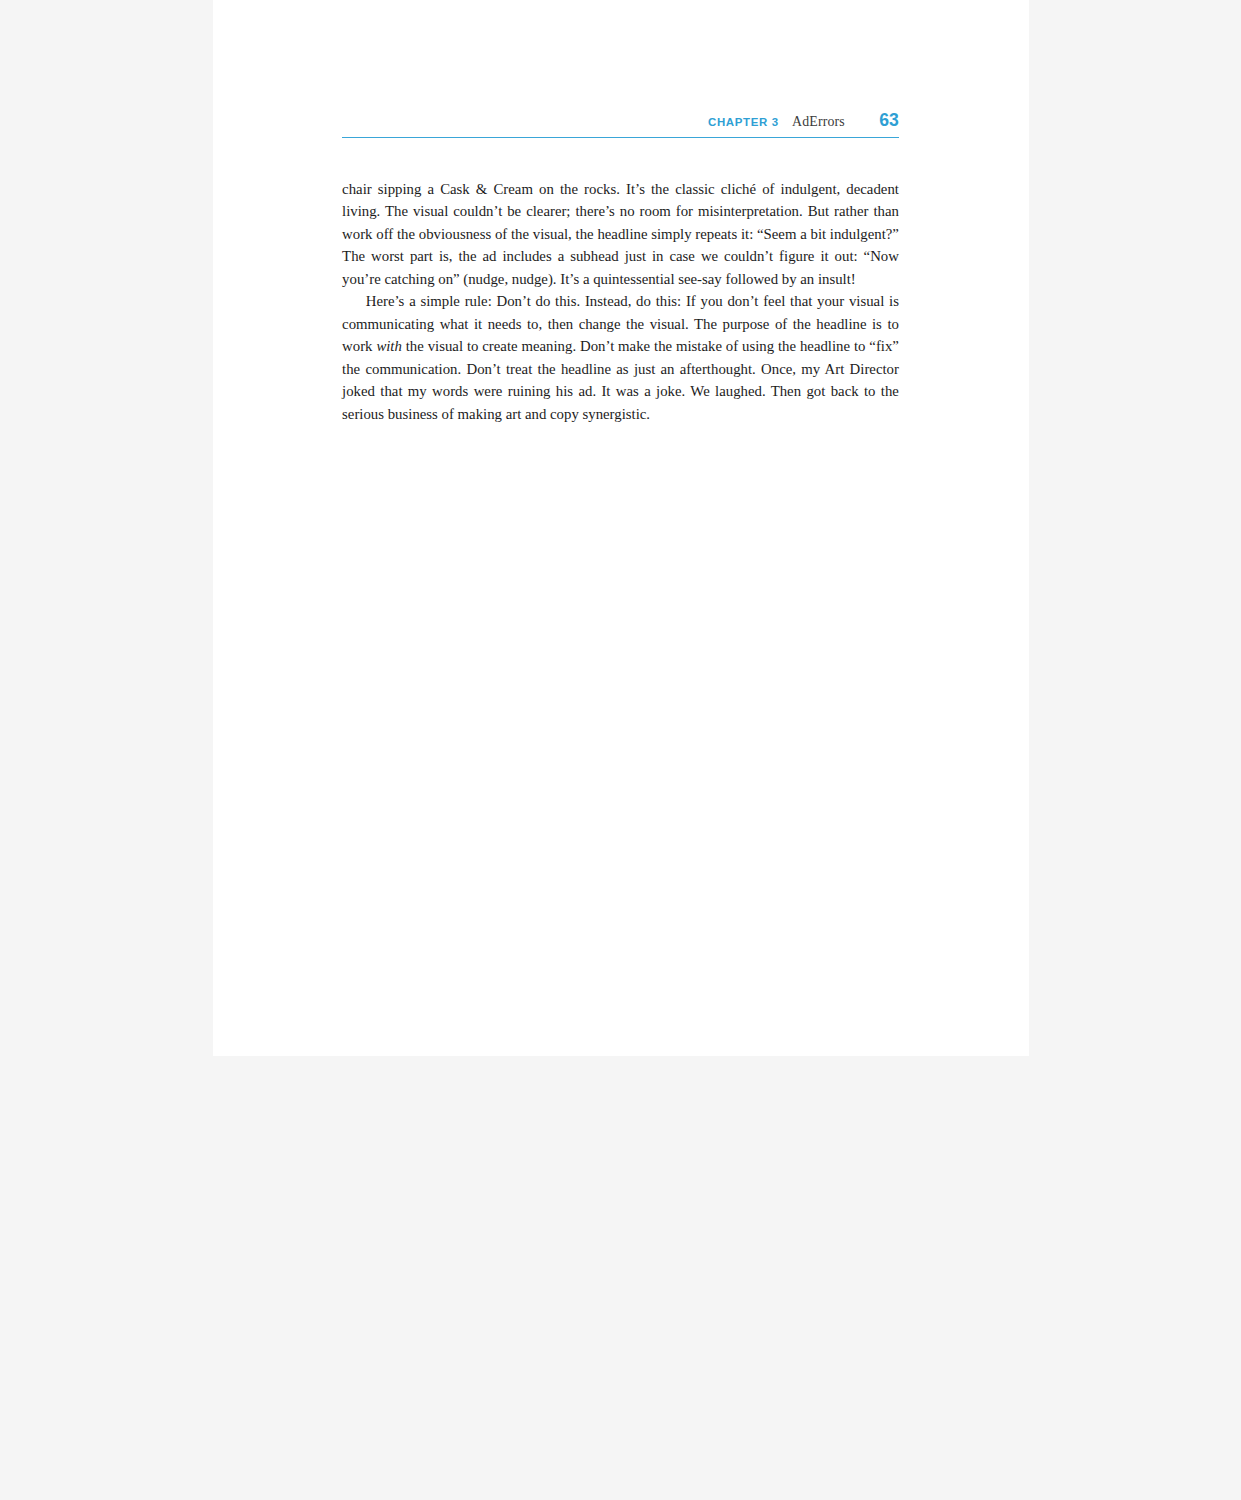Chapter 3 AdErrors 63
chair sipping a Cask & Cream on the rocks. It’s the classic cliché of indulgent, decadent living. The visual couldn’t be clearer; there’s no room for misinterpretation. But rather than work off the obviousness of the visual, the headline simply repeats it: “Seem a bit indulgent?” The worst part is, the ad includes a subhead just in case we couldn’t figure it out: “Now you’re catching on” (nudge, nudge). It’s a quintessential see-say followed by an insult!
Here’s a simple rule: Don’t do this. Instead, do this: If you don’t feel that your visual is communicating what it needs to, then change the visual. The purpose of the headline is to work with the visual to create meaning. Don’t make the mistake of using the headline to “fix” the communication. Don’t treat the headline as just an afterthought. Once, my Art Director joked that my words were ruining his ad. It was a joke. We laughed. Then got back to the serious business of making art and copy synergistic.